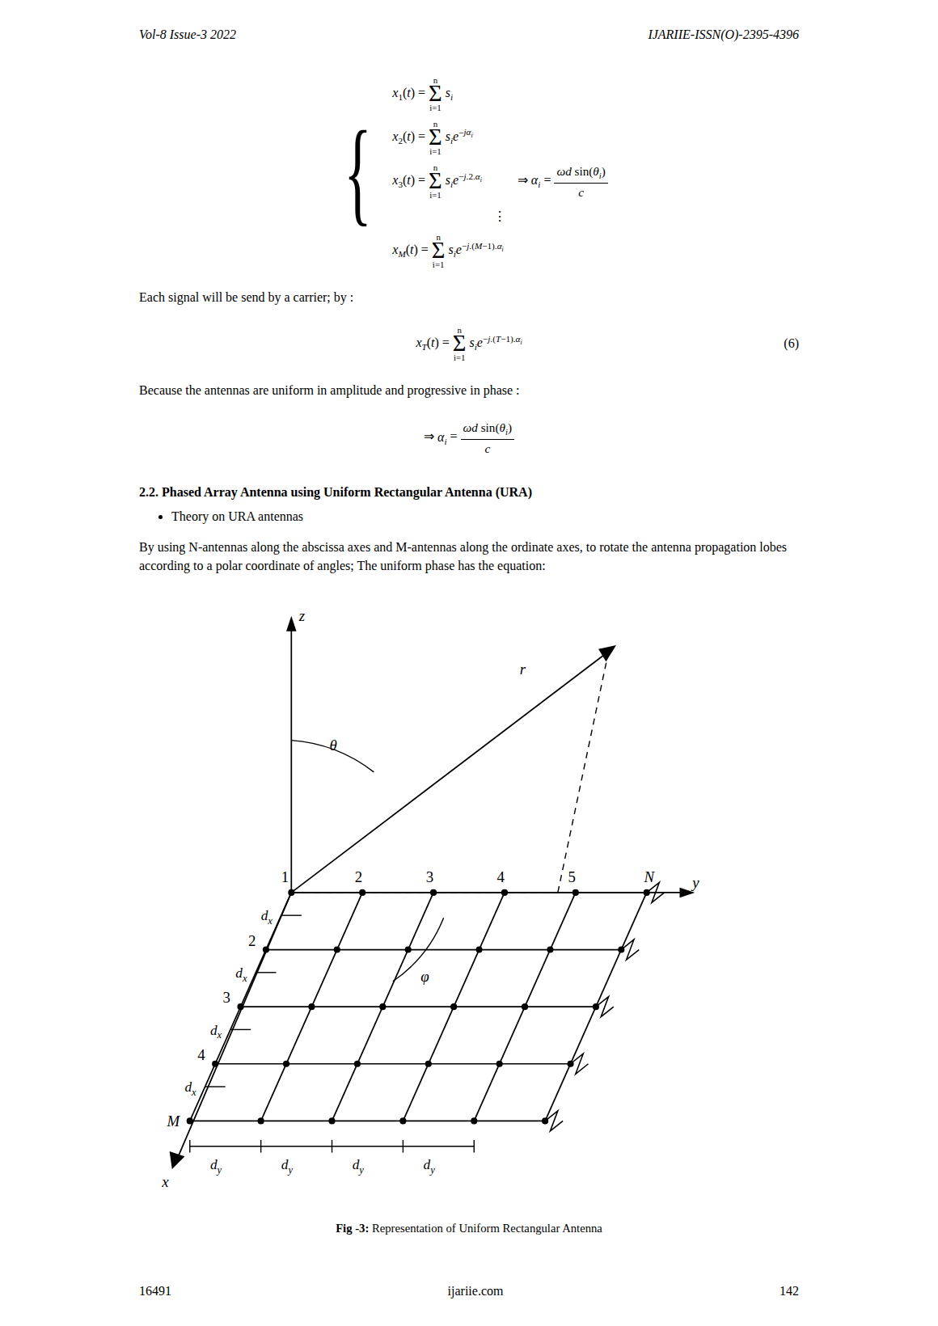Vol-8 Issue-3 2022
IJARIIE-ISSN(O)-2395-4396
{
x1(t) = nΣi=1 si
x2(t) = nΣi=1 sie−jαi
x3(t) = nΣi=1 sie−j.2.αi ⇒ αi = ωd sin(θi) c
⋮
xM(t) = nΣi=1 sie−j.(M−1).αi
Each signal will be send by a carrier; by :
xT(t) = nΣi=1 sie−j.(T−1).αi
(6)
Because the antennas are uniform in amplitude and progressive in phase :
⇒ αi = ωd sin(θi) c
2.2. Phased Array Antenna using Uniform Rectangular Antenna (URA)
Theory on URA antennas
By using N-antennas along the abscissa axes and M-antennas along the ordinate axes, to rotate the antenna propagation lobes according to a polar coordinate of angles; The uniform phase has the equation:
z y x r θ φ 1 2 3 4 5 N 2 3 4 M dx dx dx dx dy dy dy dy
Fig -3: Representation of Uniform Rectangular Antenna
16491
ijariie.com
142